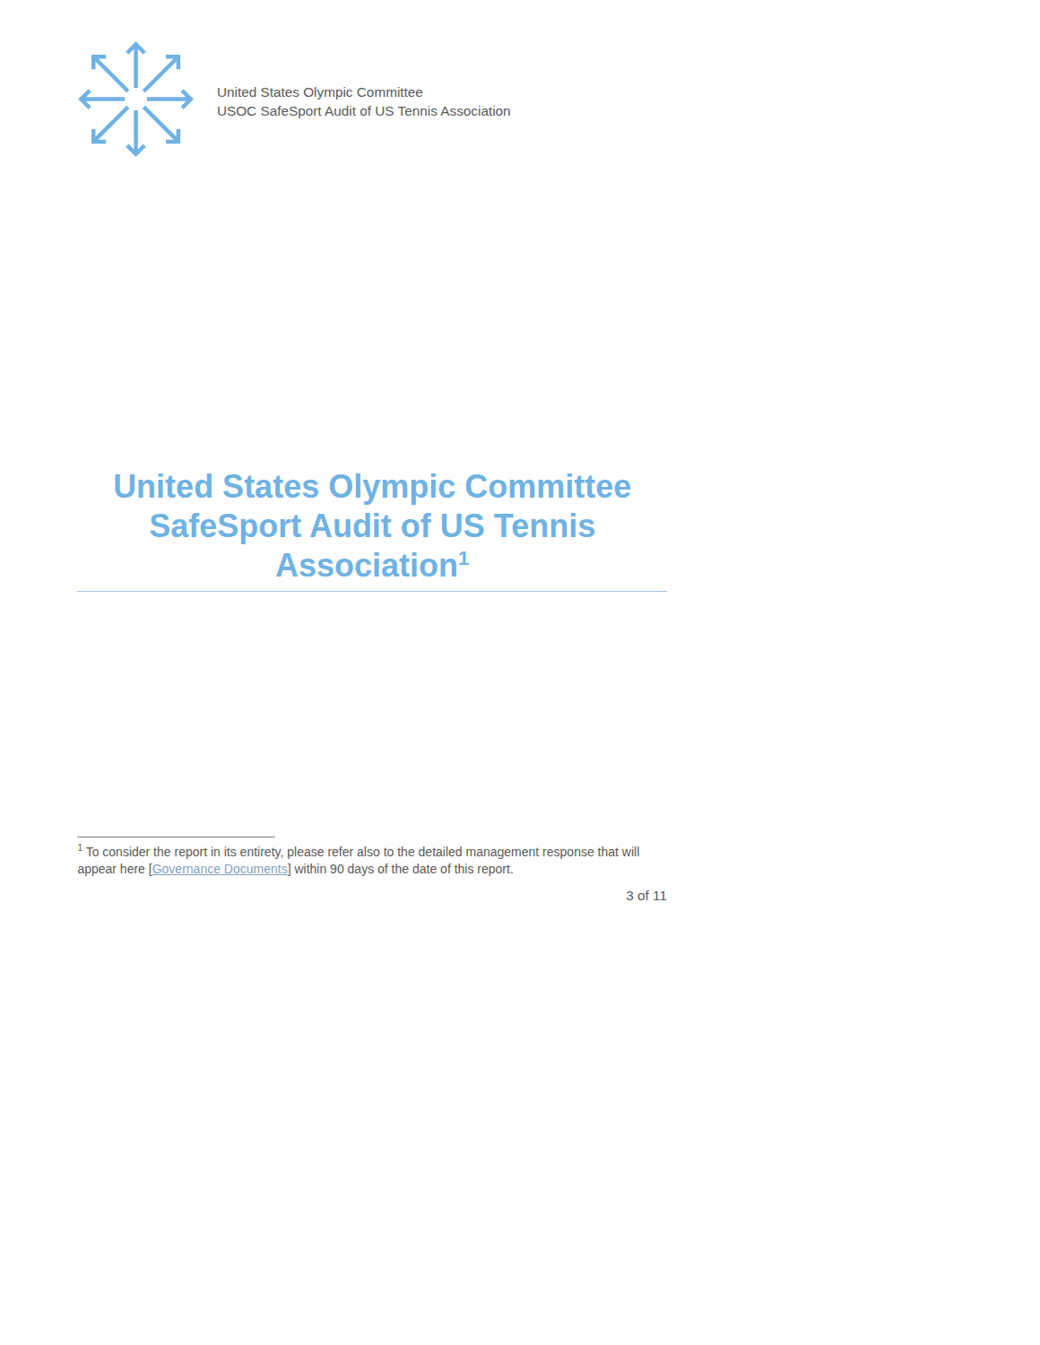United States Olympic Committee
USOC SafeSport Audit of US Tennis Association
United States Olympic Committee SafeSport Audit of US Tennis Association1
1 To consider the report in its entirety, please refer also to the detailed management response that will appear here [Governance Documents] within 90 days of the date of this report.
3 of 11